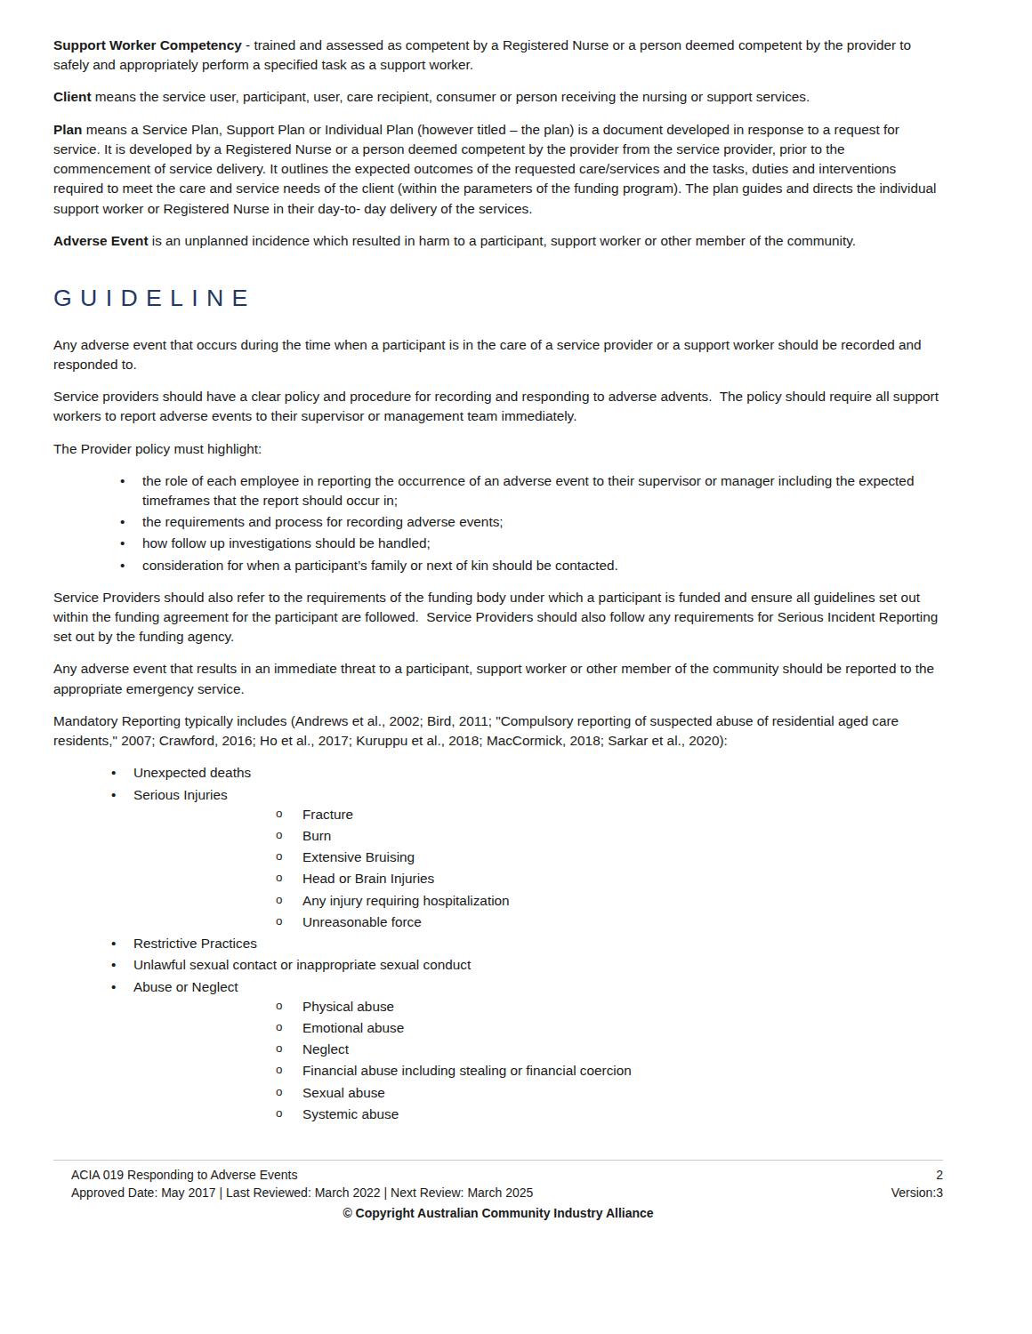Support Worker Competency - trained and assessed as competent by a Registered Nurse or a person deemed competent by the provider to safely and appropriately perform a specified task as a support worker.
Client means the service user, participant, user, care recipient, consumer or person receiving the nursing or support services.
Plan means a Service Plan, Support Plan or Individual Plan (however titled – the plan) is a document developed in response to a request for service. It is developed by a Registered Nurse or a person deemed competent by the provider from the service provider, prior to the commencement of service delivery. It outlines the expected outcomes of the requested care/services and the tasks, duties and interventions required to meet the care and service needs of the client (within the parameters of the funding program). The plan guides and directs the individual support worker or Registered Nurse in their day-to- day delivery of the services.
Adverse Event is an unplanned incidence which resulted in harm to a participant, support worker or other member of the community.
GUIDELINE
Any adverse event that occurs during the time when a participant is in the care of a service provider or a support worker should be recorded and responded to.
Service providers should have a clear policy and procedure for recording and responding to adverse advents. The policy should require all support workers to report adverse events to their supervisor or management team immediately.
The Provider policy must highlight:
the role of each employee in reporting the occurrence of an adverse event to their supervisor or manager including the expected timeframes that the report should occur in;
the requirements and process for recording adverse events;
how follow up investigations should be handled;
consideration for when a participant’s family or next of kin should be contacted.
Service Providers should also refer to the requirements of the funding body under which a participant is funded and ensure all guidelines set out within the funding agreement for the participant are followed. Service Providers should also follow any requirements for Serious Incident Reporting set out by the funding agency.
Any adverse event that results in an immediate threat to a participant, support worker or other member of the community should be reported to the appropriate emergency service.
Mandatory Reporting typically includes (Andrews et al., 2002; Bird, 2011; "Compulsory reporting of suspected abuse of residential aged care residents," 2007; Crawford, 2016; Ho et al., 2017; Kuruppu et al., 2018; MacCormick, 2018; Sarkar et al., 2020):
Unexpected deaths
Serious Injuries
Fracture
Burn
Extensive Bruising
Head or Brain Injuries
Any injury requiring hospitalization
Unreasonable force
Restrictive Practices
Unlawful sexual contact or inappropriate sexual conduct
Abuse or Neglect
Physical abuse
Emotional abuse
Neglect
Financial abuse including stealing or financial coercion
Sexual abuse
Systemic abuse
ACIA 019 Responding to Adverse Events 2
Approved Date: May 2017 | Last Reviewed: March 2022 | Next Review: March 2025 Version:3
© Copyright Australian Community Industry Alliance